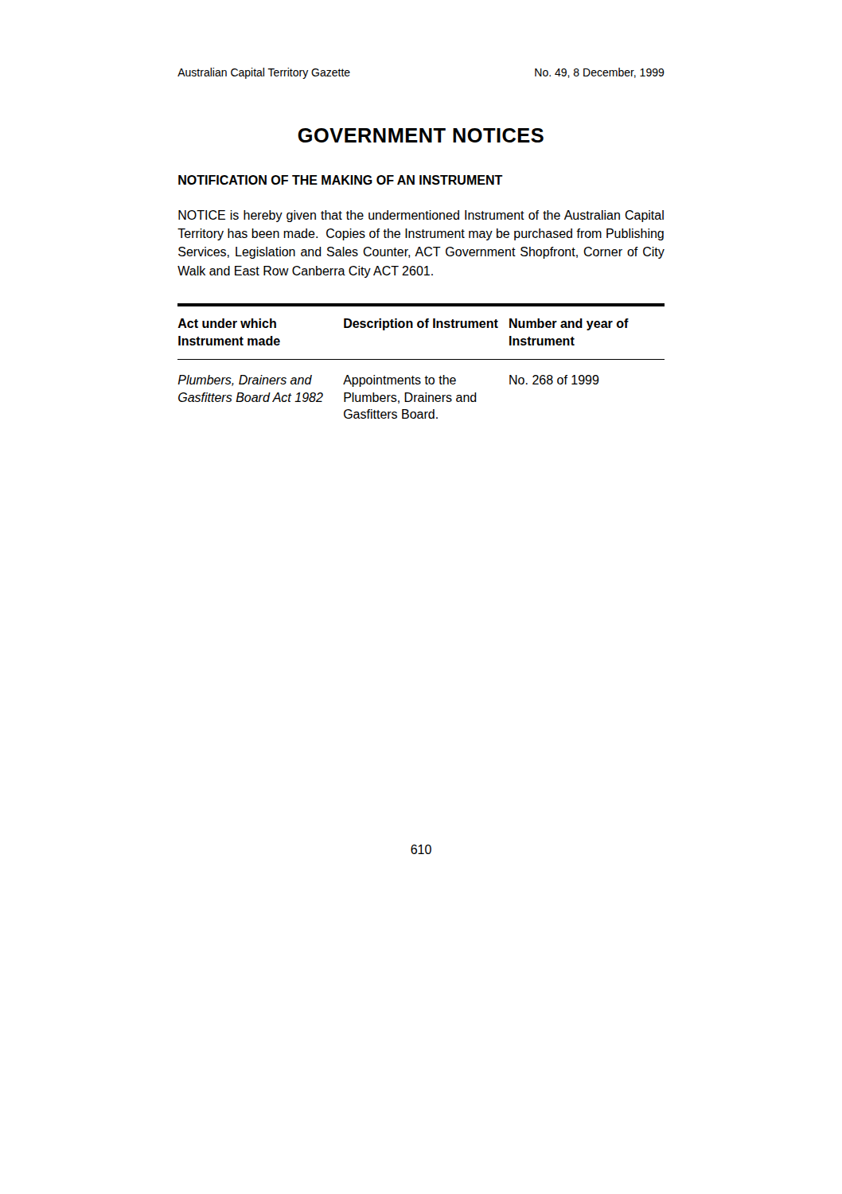Australian Capital Territory Gazette No. 49, 8 December, 1999
GOVERNMENT NOTICES
NOTIFICATION OF THE MAKING OF AN INSTRUMENT
NOTICE is hereby given that the undermentioned Instrument of the Australian Capital Territory has been made. Copies of the Instrument may be purchased from Publishing Services, Legislation and Sales Counter, ACT Government Shopfront, Corner of City Walk and East Row Canberra City ACT 2601.
| Act under which Instrument made | Description of Instrument | Number and year of Instrument |
| --- | --- | --- |
| Plumbers, Drainers and Gasfitters Board Act 1982 | Appointments to the Plumbers, Drainers and Gasfitters Board. | No. 268 of 1999 |
610